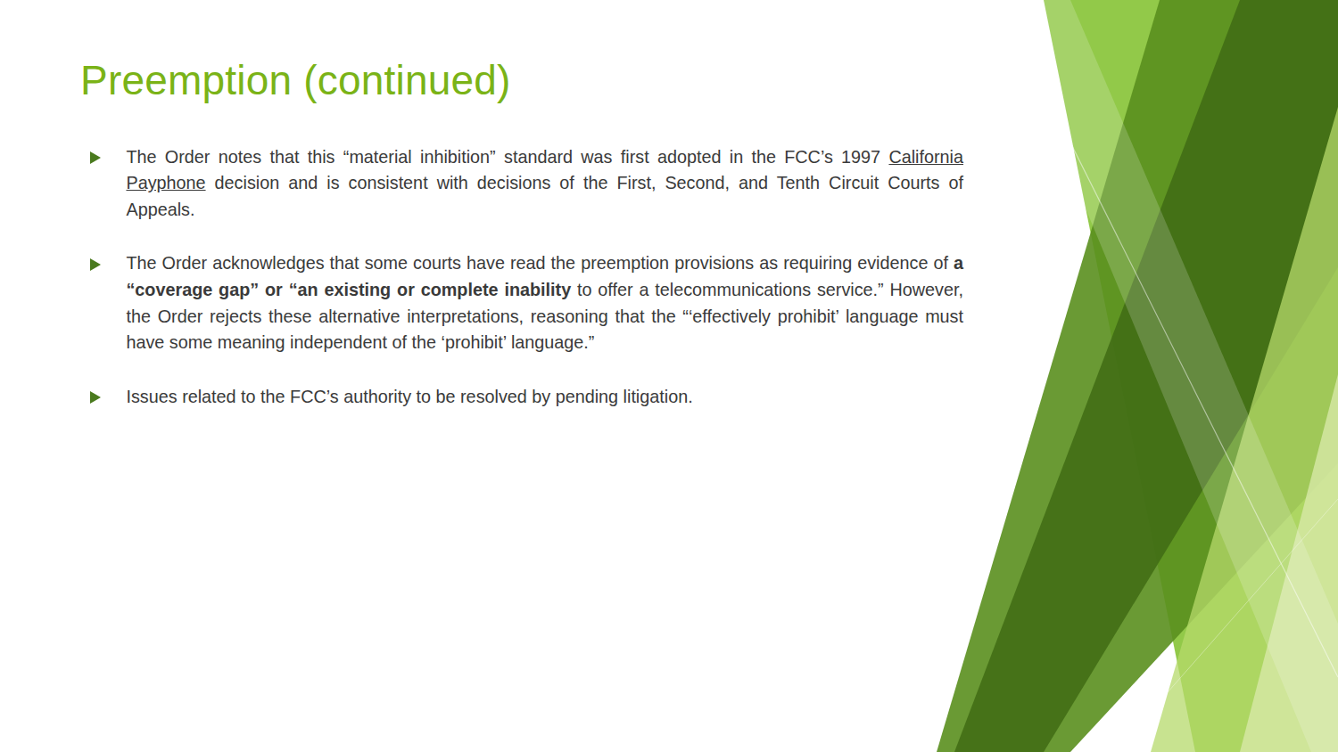Preemption (continued)
The Order notes that this “material inhibition” standard was first adopted in the FCC’s 1997 California Payphone decision and is consistent with decisions of the First, Second, and Tenth Circuit Courts of Appeals.
The Order acknowledges that some courts have read the preemption provisions as requiring evidence of a “coverage gap” or “an existing or complete inability to offer a telecommunications service.” However, the Order rejects these alternative interpretations, reasoning that the “‘effectively prohibit’ language must have some meaning independent of the ‘prohibit’ language.”
Issues related to the FCC’s authority to be resolved by pending litigation.